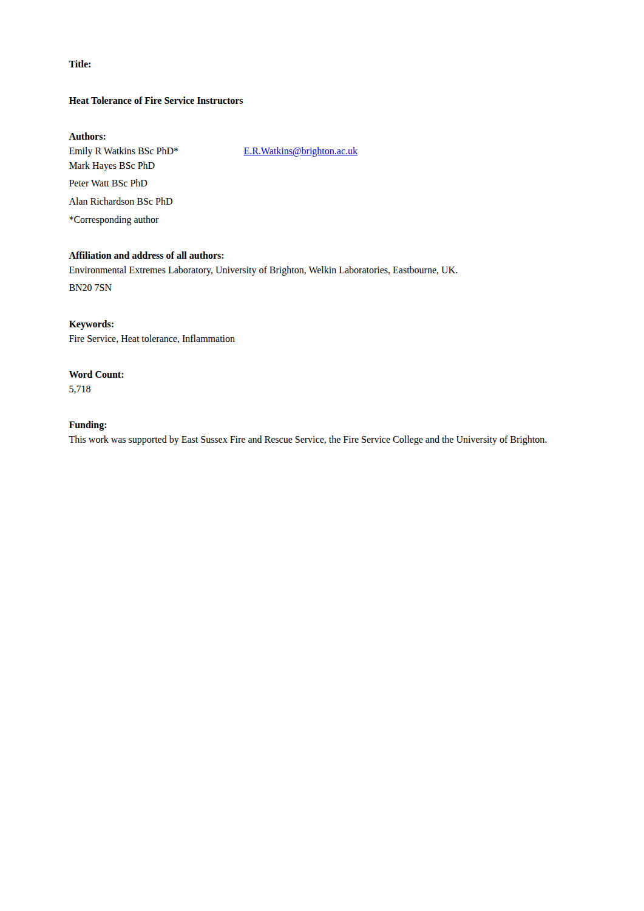Title:
Heat Tolerance of Fire Service Instructors
Authors:
Emily R Watkins BSc PhD* E.R.Watkins@brighton.ac.uk
Mark Hayes BSc PhD
Peter Watt BSc PhD
Alan Richardson BSc PhD
*Corresponding author
Affiliation and address of all authors:
Environmental Extremes Laboratory, University of Brighton, Welkin Laboratories, Eastbourne, UK.
BN20 7SN
Keywords:
Fire Service, Heat tolerance, Inflammation
Word Count:
5,718
Funding:
This work was supported by East Sussex Fire and Rescue Service, the Fire Service College and the University of Brighton.